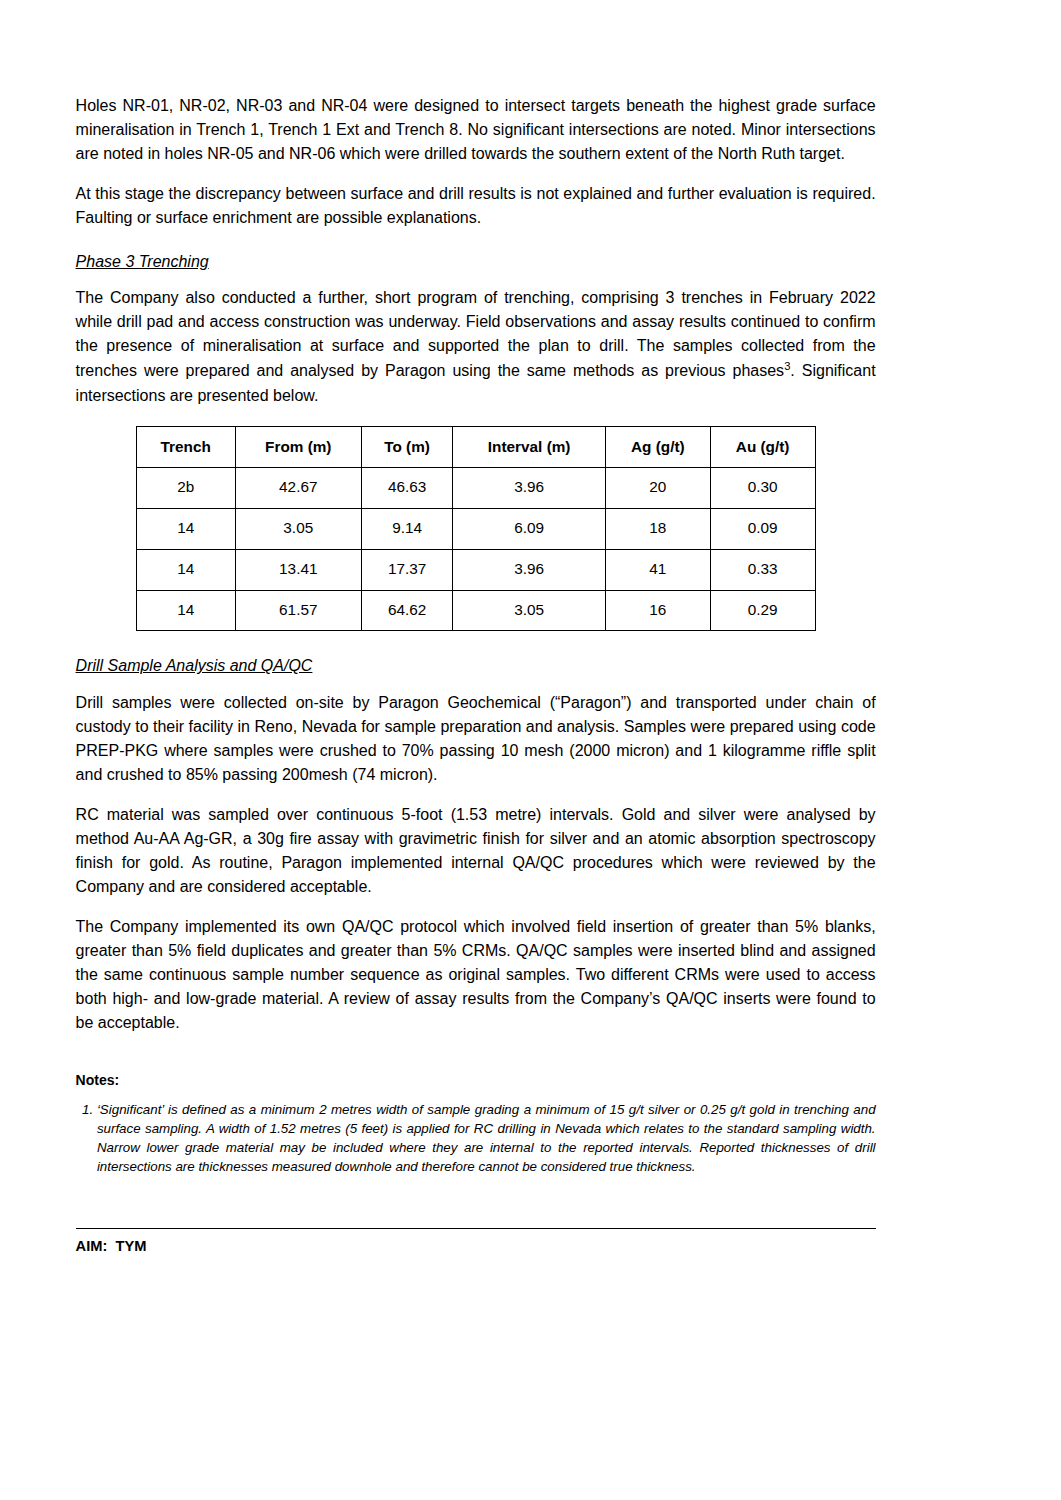Holes NR-01, NR-02, NR-03 and NR-04 were designed to intersect targets beneath the highest grade surface mineralisation in Trench 1, Trench 1 Ext and Trench 8. No significant intersections are noted. Minor intersections are noted in holes NR-05 and NR-06 which were drilled towards the southern extent of the North Ruth target.
At this stage the discrepancy between surface and drill results is not explained and further evaluation is required. Faulting or surface enrichment are possible explanations.
Phase 3 Trenching
The Company also conducted a further, short program of trenching, comprising 3 trenches in February 2022 while drill pad and access construction was underway. Field observations and assay results continued to confirm the presence of mineralisation at surface and supported the plan to drill. The samples collected from the trenches were prepared and analysed by Paragon using the same methods as previous phases3. Significant intersections are presented below.
| Trench | From (m) | To (m) | Interval (m) | Ag (g/t) | Au (g/t) |
| --- | --- | --- | --- | --- | --- |
| 2b | 42.67 | 46.63 | 3.96 | 20 | 0.30 |
| 14 | 3.05 | 9.14 | 6.09 | 18 | 0.09 |
| 14 | 13.41 | 17.37 | 3.96 | 41 | 0.33 |
| 14 | 61.57 | 64.62 | 3.05 | 16 | 0.29 |
Drill Sample Analysis and QA/QC
Drill samples were collected on-site by Paragon Geochemical (“Paragon”) and transported under chain of custody to their facility in Reno, Nevada for sample preparation and analysis. Samples were prepared using code PREP-PKG where samples were crushed to 70% passing 10 mesh (2000 micron) and 1 kilogramme riffle split and crushed to 85% passing 200mesh (74 micron).
RC material was sampled over continuous 5-foot (1.53 metre) intervals. Gold and silver were analysed by method Au-AA Ag-GR, a 30g fire assay with gravimetric finish for silver and an atomic absorption spectroscopy finish for gold. As routine, Paragon implemented internal QA/QC procedures which were reviewed by the Company and are considered acceptable.
The Company implemented its own QA/QC protocol which involved field insertion of greater than 5% blanks, greater than 5% field duplicates and greater than 5% CRMs. QA/QC samples were inserted blind and assigned the same continuous sample number sequence as original samples. Two different CRMs were used to access both high- and low-grade material. A review of assay results from the Company’s QA/QC inserts were found to be acceptable.
Notes:
‘Significant’ is defined as a minimum 2 metres width of sample grading a minimum of 15 g/t silver or 0.25 g/t gold in trenching and surface sampling. A width of 1.52 metres (5 feet) is applied for RC drilling in Nevada which relates to the standard sampling width. Narrow lower grade material may be included where they are internal to the reported intervals. Reported thicknesses of drill intersections are thicknesses measured downhole and therefore cannot be considered true thickness.
AIM: TYM